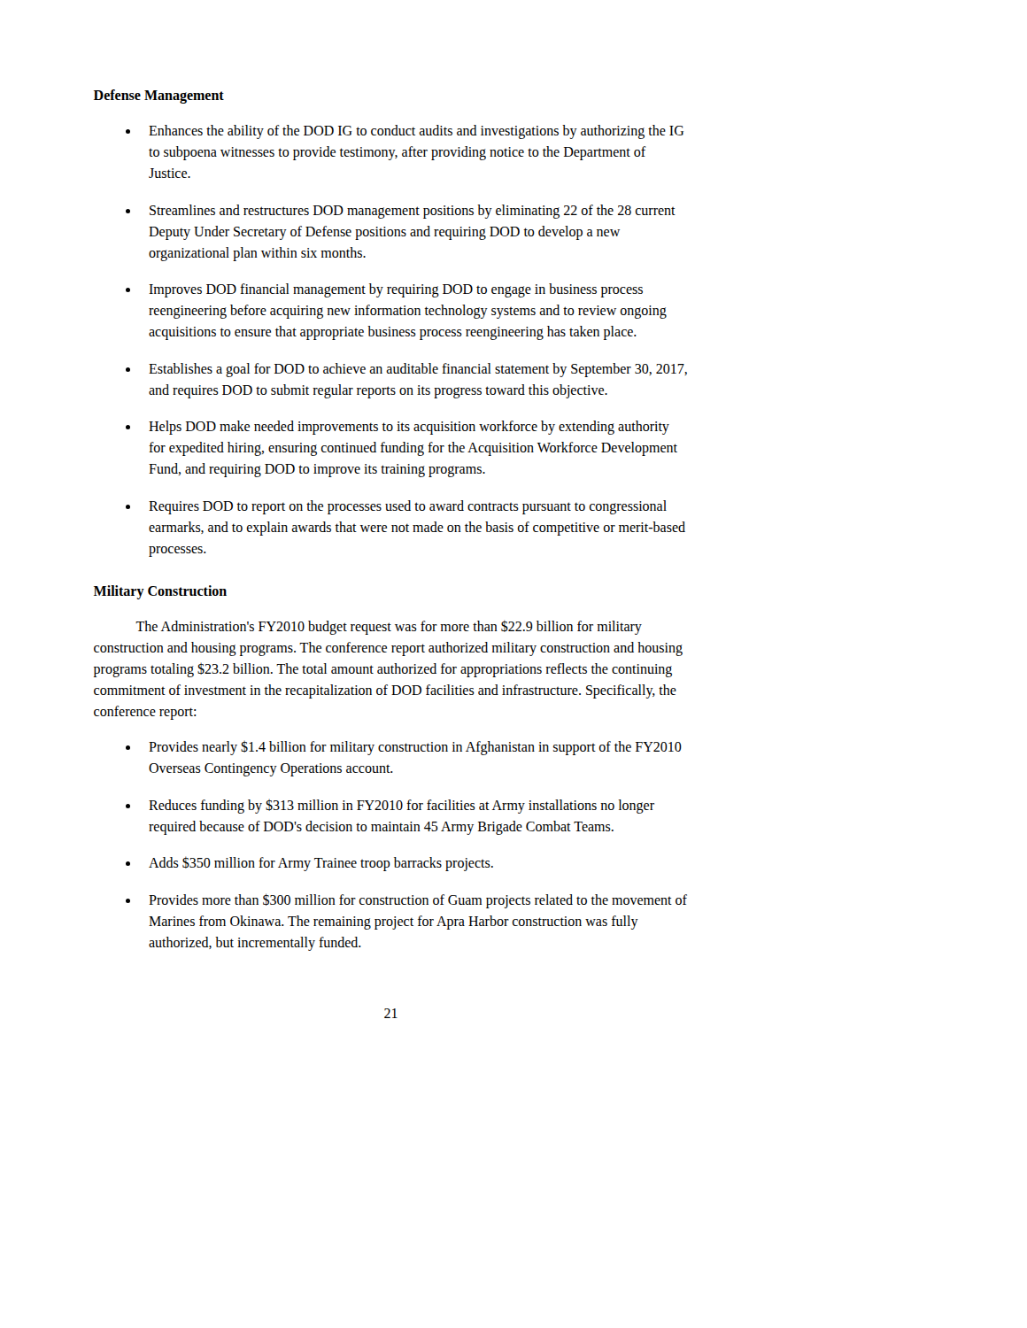Defense Management
Enhances the ability of the DOD IG to conduct audits and investigations by authorizing the IG to subpoena witnesses to provide testimony, after providing notice to the Department of Justice.
Streamlines and restructures DOD management positions by eliminating 22 of the 28 current Deputy Under Secretary of Defense positions and requiring DOD to develop a new organizational plan within six months.
Improves DOD financial management by requiring DOD to engage in business process reengineering before acquiring new information technology systems and to review ongoing acquisitions to ensure that appropriate business process reengineering has taken place.
Establishes a goal for DOD to achieve an auditable financial statement by September 30, 2017, and requires DOD to submit regular reports on its progress toward this objective.
Helps DOD make needed improvements to its acquisition workforce by extending authority for expedited hiring, ensuring continued funding for the Acquisition Workforce Development Fund, and requiring DOD to improve its training programs.
Requires DOD to report on the processes used to award contracts pursuant to congressional earmarks, and to explain awards that were not made on the basis of competitive or merit-based processes.
Military Construction
The Administration's FY2010 budget request was for more than $22.9 billion for military construction and housing programs. The conference report authorized military construction and housing programs totaling $23.2 billion. The total amount authorized for appropriations reflects the continuing commitment of investment in the recapitalization of DOD facilities and infrastructure. Specifically, the conference report:
Provides nearly $1.4 billion for military construction in Afghanistan in support of the FY2010 Overseas Contingency Operations account.
Reduces funding by $313 million in FY2010 for facilities at Army installations no longer required because of DOD's decision to maintain 45 Army Brigade Combat Teams.
Adds $350 million for Army Trainee troop barracks projects.
Provides more than $300 million for construction of Guam projects related to the movement of Marines from Okinawa. The remaining project for Apra Harbor construction was fully authorized, but incrementally funded.
21